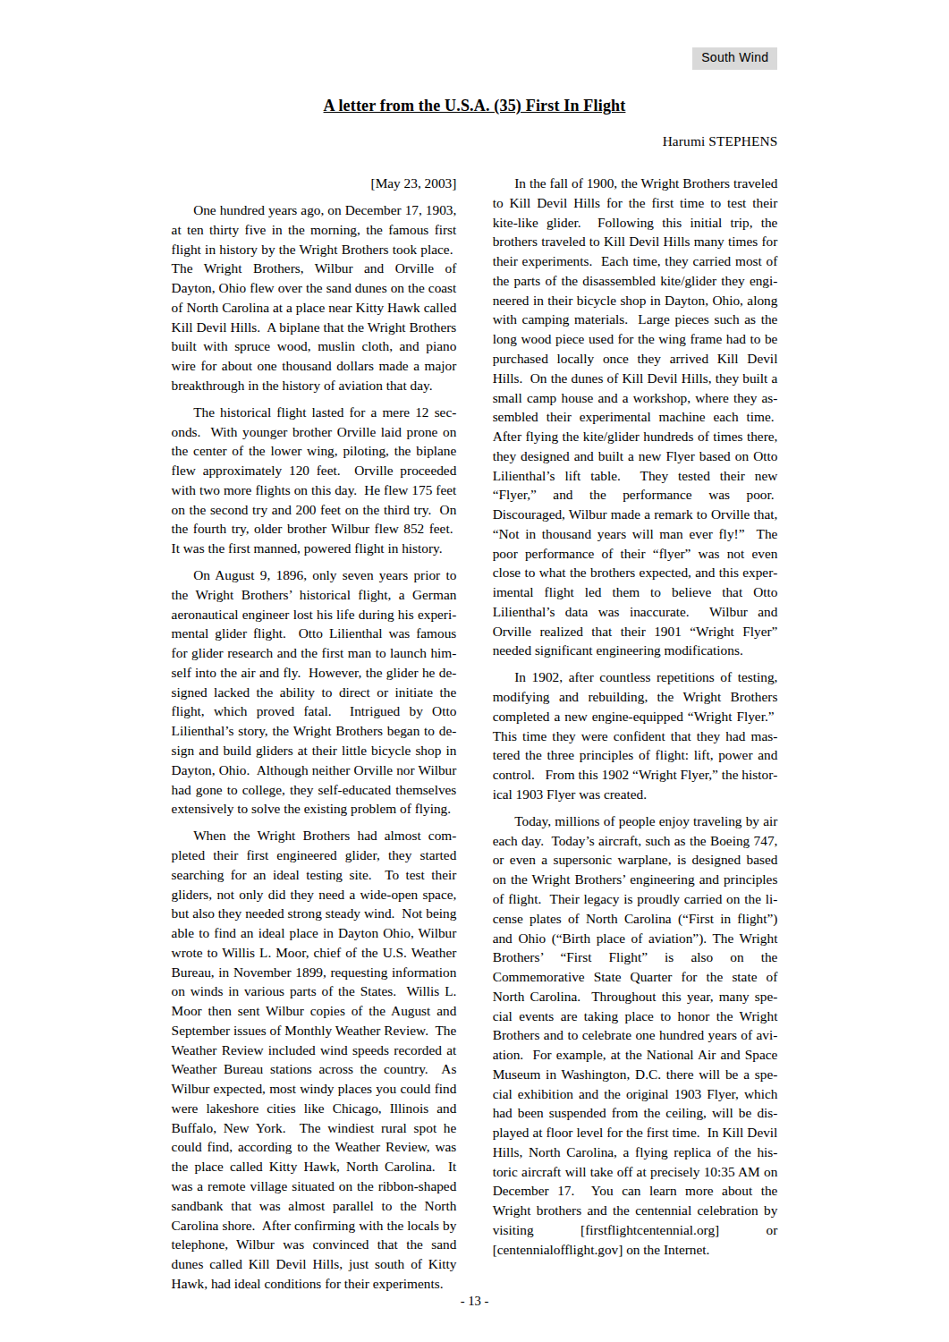South Wind
A letter from the U.S.A. (35) First In Flight
Harumi STEPHENS
[May 23, 2003]
One hundred years ago, on December 17, 1903, at ten thirty five in the morning, the famous first flight in history by the Wright Brothers took place. The Wright Brothers, Wilbur and Orville of Dayton, Ohio flew over the sand dunes on the coast of North Carolina at a place near Kitty Hawk called Kill Devil Hills. A biplane that the Wright Brothers built with spruce wood, muslin cloth, and piano wire for about one thousand dollars made a major breakthrough in the history of aviation that day.
The historical flight lasted for a mere 12 seconds. With younger brother Orville laid prone on the center of the lower wing, piloting, the biplane flew approximately 120 feet. Orville proceeded with two more flights on this day. He flew 175 feet on the second try and 200 feet on the third try. On the fourth try, older brother Wilbur flew 852 feet. It was the first manned, powered flight in history.
On August 9, 1896, only seven years prior to the Wright Brothers’ historical flight, a German aeronautical engineer lost his life during his experimental glider flight. Otto Lilienthal was famous for glider research and the first man to launch himself into the air and fly. However, the glider he designed lacked the ability to direct or initiate the flight, which proved fatal. Intrigued by Otto Lilienthal’s story, the Wright Brothers began to design and build gliders at their little bicycle shop in Dayton, Ohio. Although neither Orville nor Wilbur had gone to college, they self-educated themselves extensively to solve the existing problem of flying.
When the Wright Brothers had almost completed their first engineered glider, they started searching for an ideal testing site. To test their gliders, not only did they need a wide-open space, but also they needed strong steady wind. Not being able to find an ideal place in Dayton Ohio, Wilbur wrote to Willis L. Moor, chief of the U.S. Weather Bureau, in November 1899, requesting information on winds in various parts of the States. Willis L. Moor then sent Wilbur copies of the August and September issues of Monthly Weather Review. The Weather Review included wind speeds recorded at Weather Bureau stations across the country. As Wilbur expected, most windy places you could find were lakeshore cities like Chicago, Illinois and Buffalo, New York. The windiest rural spot he could find, according to the Weather Review, was the place called Kitty Hawk, North Carolina. It was a remote village situated on the ribbon-shaped sandbank that was almost parallel to the North Carolina shore. After confirming with the locals by telephone, Wilbur was convinced that the sand dunes called Kill Devil Hills, just south of Kitty Hawk, had ideal conditions for their experiments.
In the fall of 1900, the Wright Brothers traveled to Kill Devil Hills for the first time to test their kite-like glider. Following this initial trip, the brothers traveled to Kill Devil Hills many times for their experiments. Each time, they carried most of the parts of the disassembled kite/glider they engineered in their bicycle shop in Dayton, Ohio, along with camping materials. Large pieces such as the long wood piece used for the wing frame had to be purchased locally once they arrived Kill Devil Hills. On the dunes of Kill Devil Hills, they built a small camp house and a workshop, where they assembled their experimental machine each time. After flying the kite/glider hundreds of times there, they designed and built a new Flyer based on Otto Lilienthal’s lift table. They tested their new “Flyer,” and the performance was poor. Discouraged, Wilbur made a remark to Orville that, “Not in thousand years will man ever fly!” The poor performance of their “flyer” was not even close to what the brothers expected, and this experimental flight led them to believe that Otto Lilienthal’s data was inaccurate. Wilbur and Orville realized that their 1901 “Wright Flyer” needed significant engineering modifications.
In 1902, after countless repetitions of testing, modifying and rebuilding, the Wright Brothers completed a new engine-equipped “Wright Flyer.” This time they were confident that they had mastered the three principles of flight: lift, power and control. From this 1902 “Wright Flyer,” the historical 1903 Flyer was created.
Today, millions of people enjoy traveling by air each day. Today’s aircraft, such as the Boeing 747, or even a supersonic warplane, is designed based on the Wright Brothers’ engineering and principles of flight. Their legacy is proudly carried on the license plates of North Carolina (“First in flight”) and Ohio (“Birth place of aviation”). The Wright Brothers’ “First Flight” is also on the Commemorative State Quarter for the state of North Carolina. Throughout this year, many special events are taking place to honor the Wright Brothers and to celebrate one hundred years of aviation. For example, at the National Air and Space Museum in Washington, D.C. there will be a special exhibition and the original 1903 Flyer, which had been suspended from the ceiling, will be displayed at floor level for the first time. In Kill Devil Hills, North Carolina, a flying replica of the historic aircraft will take off at precisely 10:35 AM on December 17. You can learn more about the Wright brothers and the centennial celebration by visiting [firstflightcentennial.org] or [centennialofflight.gov] on the Internet.
- 13 -